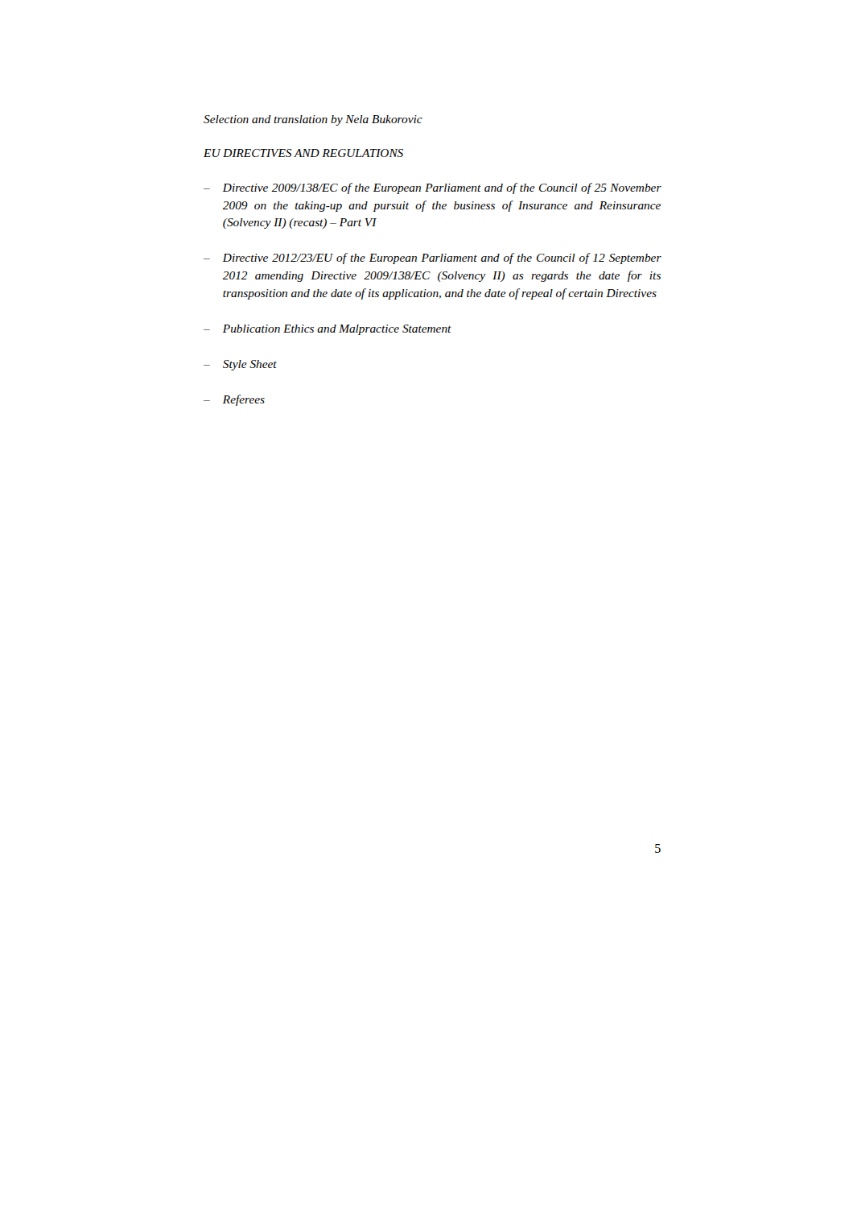Selection and translation by Nela Bukorovic
EU DIRECTIVES AND REGULATIONS
–Directive 2009/138/EC of the European Parliament and of the Council of 25 November 2009 on the taking-up and pursuit of the business of Insurance and Reinsurance (Solvency II) (recast) – Part VI
–Directive 2012/23/EU of the European Parliament and of the Council of 12 September 2012 amending Directive 2009/138/EC (Solvency II) as regards the date for its transposition and the date of its application, and the date of repeal of certain Directives
–Publication Ethics and Malpractice Statement
–Style Sheet
–Referees
5